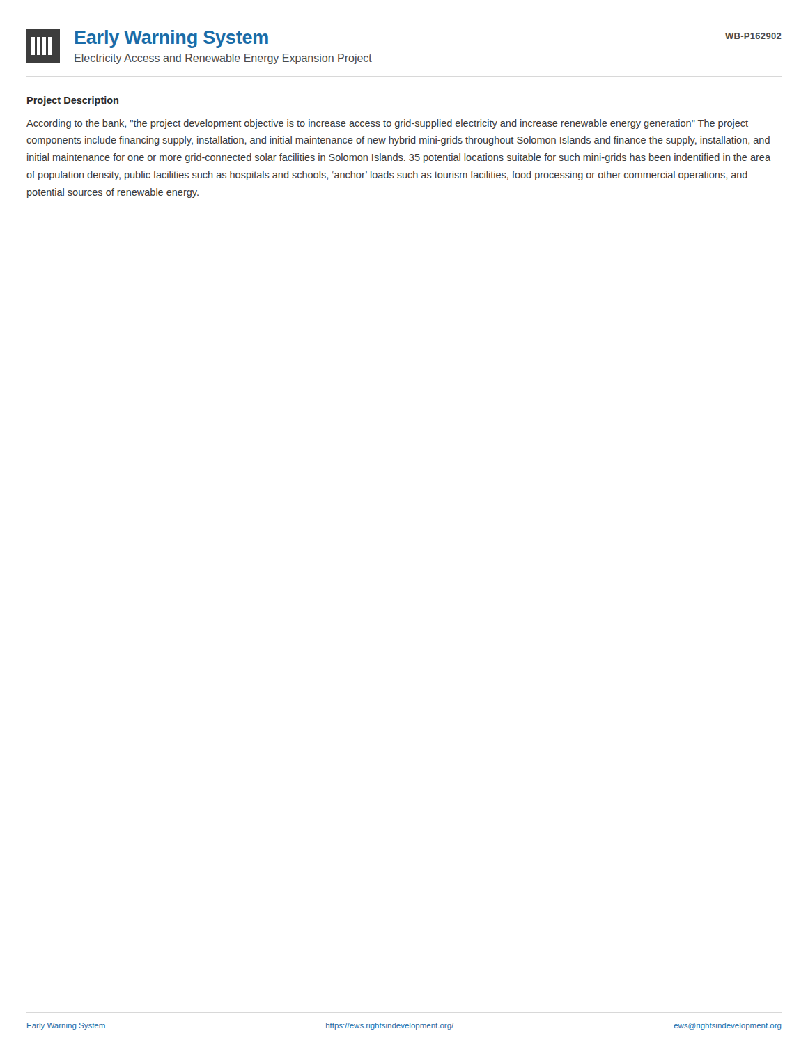Early Warning System
Electricity Access and Renewable Energy Expansion Project
WB-P162902
Project Description
According to the bank, "the project development objective is to increase access to grid-supplied electricity and increase renewable energy generation" The project components include financing supply, installation, and initial maintenance of new hybrid mini-grids throughout Solomon Islands and finance the supply, installation, and initial maintenance for one or more grid-connected solar facilities in Solomon Islands. 35 potential locations suitable for such mini-grids has been indentified in the area of population density, public facilities such as hospitals and schools, ‘anchor’ loads such as tourism facilities, food processing or other commercial operations, and potential sources of renewable energy.
Early Warning System
https://ews.rightsindevelopment.org/
ews@rightsindevelopment.org